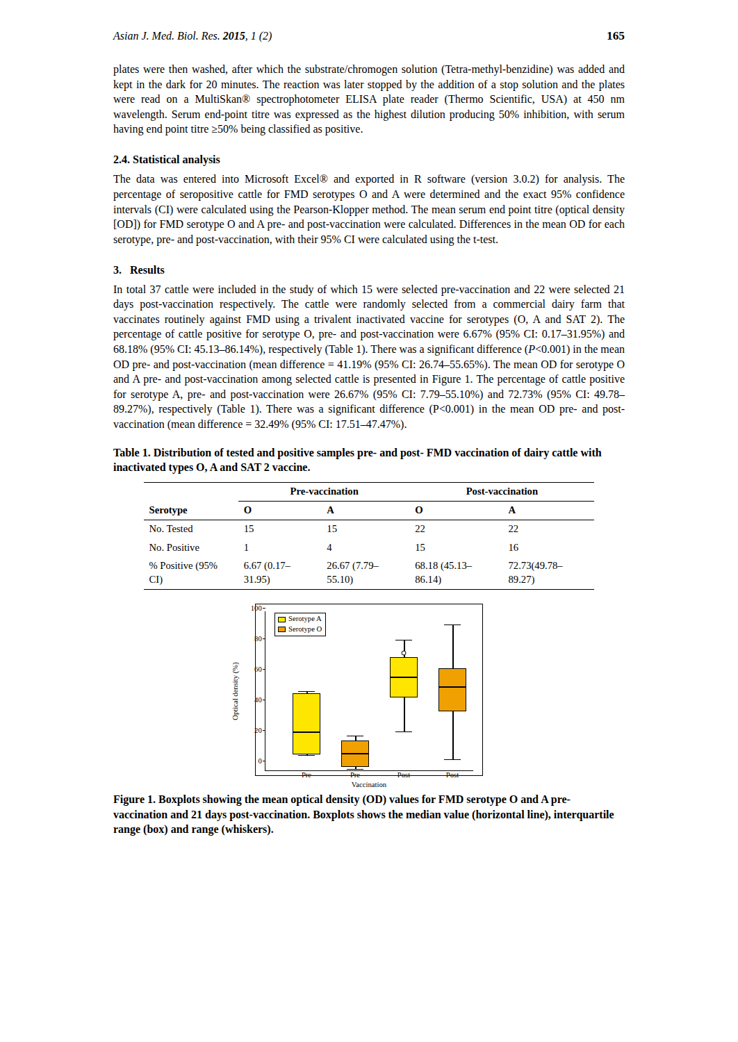Asian J. Med. Biol. Res. 2015, 1 (2) 165
plates were then washed, after which the substrate/chromogen solution (Tetra-methyl-benzidine) was added and kept in the dark for 20 minutes. The reaction was later stopped by the addition of a stop solution and the plates were read on a MultiSkan® spectrophotometer ELISA plate reader (Thermo Scientific, USA) at 450 nm wavelength. Serum end-point titre was expressed as the highest dilution producing 50% inhibition, with serum having end point titre ≥50% being classified as positive.
2.4. Statistical analysis
The data was entered into Microsoft Excel® and exported in R software (version 3.0.2) for analysis. The percentage of seropositive cattle for FMD serotypes O and A were determined and the exact 95% confidence intervals (CI) were calculated using the Pearson-Klopper method. The mean serum end point titre (optical density [OD]) for FMD serotype O and A pre- and post-vaccination were calculated. Differences in the mean OD for each serotype, pre- and post-vaccination, with their 95% CI were calculated using the t-test.
3. Results
In total 37 cattle were included in the study of which 15 were selected pre-vaccination and 22 were selected 21 days post-vaccination respectively. The cattle were randomly selected from a commercial dairy farm that vaccinates routinely against FMD using a trivalent inactivated vaccine for serotypes (O, A and SAT 2). The percentage of cattle positive for serotype O, pre- and post-vaccination were 6.67% (95% CI: 0.17–31.95%) and 68.18% (95% CI: 45.13–86.14%), respectively (Table 1). There was a significant difference (P<0.001) in the mean OD pre- and post-vaccination (mean difference = 41.19% (95% CI: 26.74–55.65%). The mean OD for serotype O and A pre- and post-vaccination among selected cattle is presented in Figure 1. The percentage of cattle positive for serotype A, pre- and post-vaccination were 26.67% (95% CI: 7.79–55.10%) and 72.73% (95% CI: 49.78–89.27%), respectively (Table 1). There was a significant difference (P<0.001) in the mean OD pre- and post-vaccination (mean difference = 32.49% (95% CI: 17.51–47.47%).
Table 1. Distribution of tested and positive samples pre- and post- FMD vaccination of dairy cattle with inactivated types O, A and SAT 2 vaccine.
| | Pre-vaccination | Post-vaccination |
| --- | --- | --- |
| Serotype | O | A | O | A |
| No. Tested | 15 | 15 | 22 | 22 |
| No. Positive | 1 | 4 | 15 | 16 |
| % Positive (95% CI) | 6.67 (0.17–31.95) | 26.67 (7.79–55.10) | 68.18 (45.13–86.14) | 72.73(49.78–89.27) |
Optical density (%)
0
20
40
60
80
100
Serotype A
Serotype O
Pre
Pre
Post
Post
Vaccination
Figure 1. Boxplots showing the mean optical density (OD) values for FMD serotype O and A pre-vaccination and 21 days post-vaccination. Boxplots shows the median value (horizontal line), interquartile range (box) and range (whiskers).